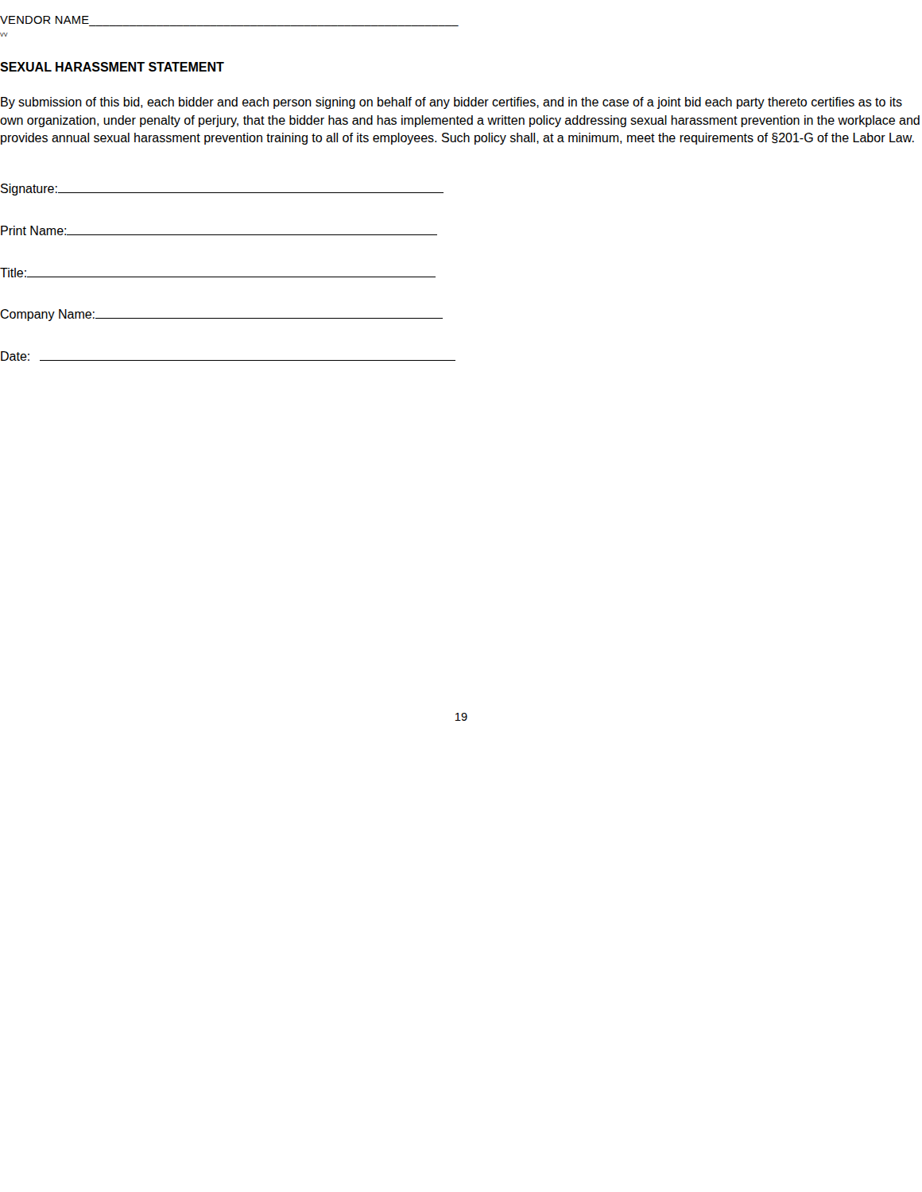VENDOR NAME_______________________________________________________
vv
SEXUAL HARASSMENT STATEMENT
By submission of this bid, each bidder and each person signing on behalf of any bidder certifies, and in the case of a joint bid each party thereto certifies as to its own organization, under penalty of perjury, that the bidder has and has implemented a written policy addressing sexual harassment prevention in the workplace and provides annual sexual harassment prevention training to all of its employees. Such policy shall, at a minimum, meet the requirements of §201-G of the Labor Law.
Signature:
Print Name:
Title:
Company Name:
Date:
19